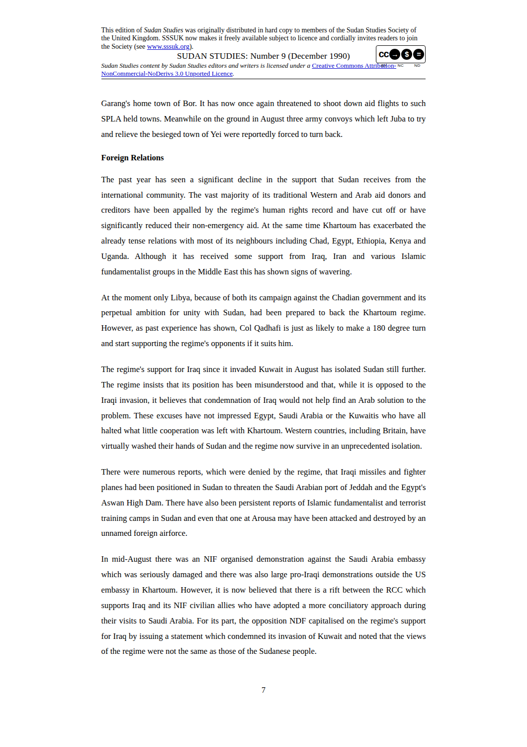This edition of Sudan Studies was originally distributed in hard copy to members of the Sudan Studies Society of the United Kingdom. SSSUK now makes it freely available subject to licence and cordially invites readers to join the Society (see www.sssuk.org).
SUDAN STUDIES: Number 9 (December 1990)
Sudan Studies content by Sudan Studies editors and writers is licensed under a Creative Commons Attribution-NonCommercial-NoDerivs 3.0 Unported Licence.
cc → $ =
BY NC ND
Garang's home town of Bor. It has now once again threatened to shoot down aid flights to such SPLA held towns. Meanwhile on the ground in August three army convoys which left Juba to try and relieve the besieged town of Yei were reportedly forced to turn back.
Foreign Relations
The past year has seen a significant decline in the support that Sudan receives from the international community. The vast majority of its traditional Western and Arab aid donors and creditors have been appalled by the regime's human rights record and have cut off or have significantly reduced their non-emergency aid. At the same time Khartoum has exacerbated the already tense relations with most of its neighbours including Chad, Egypt, Ethiopia, Kenya and Uganda. Although it has received some support from Iraq, Iran and various Islamic fundamentalist groups in the Middle East this has shown signs of wavering.
At the moment only Libya, because of both its campaign against the Chadian government and its perpetual ambition for unity with Sudan, had been prepared to back the Khartoum regime. However, as past experience has shown, Col Qadhafi is just as likely to make a 180 degree turn and start supporting the regime's opponents if it suits him.
The regime's support for Iraq since it invaded Kuwait in August has isolated Sudan still further. The regime insists that its position has been misunderstood and that, while it is opposed to the Iraqi invasion, it believes that condemnation of Iraq would not help find an Arab solution to the problem. These excuses have not impressed Egypt, Saudi Arabia or the Kuwaitis who have all halted what little cooperation was left with Khartoum. Western countries, including Britain, have virtually washed their hands of Sudan and the regime now survive in an unprecedented isolation.
There were numerous reports, which were denied by the regime, that Iraqi missiles and fighter planes had been positioned in Sudan to threaten the Saudi Arabian port of Jeddah and the Egypt's Aswan High Dam. There have also been persistent reports of Islamic fundamentalist and terrorist training camps in Sudan and even that one at Arousa may have been attacked and destroyed by an unnamed foreign airforce.
In mid-August there was an NIF organised demonstration against the Saudi Arabia embassy which was seriously damaged and there was also large pro-Iraqi demonstrations outside the US embassy in Khartoum. However, it is now believed that there is a rift between the RCC which supports Iraq and its NIF civilian allies who have adopted a more conciliatory approach during their visits to Saudi Arabia. For its part, the opposition NDF capitalised on the regime's support for Iraq by issuing a statement which condemned its invasion of Kuwait and noted that the views of the regime were not the same as those of the Sudanese people.
7